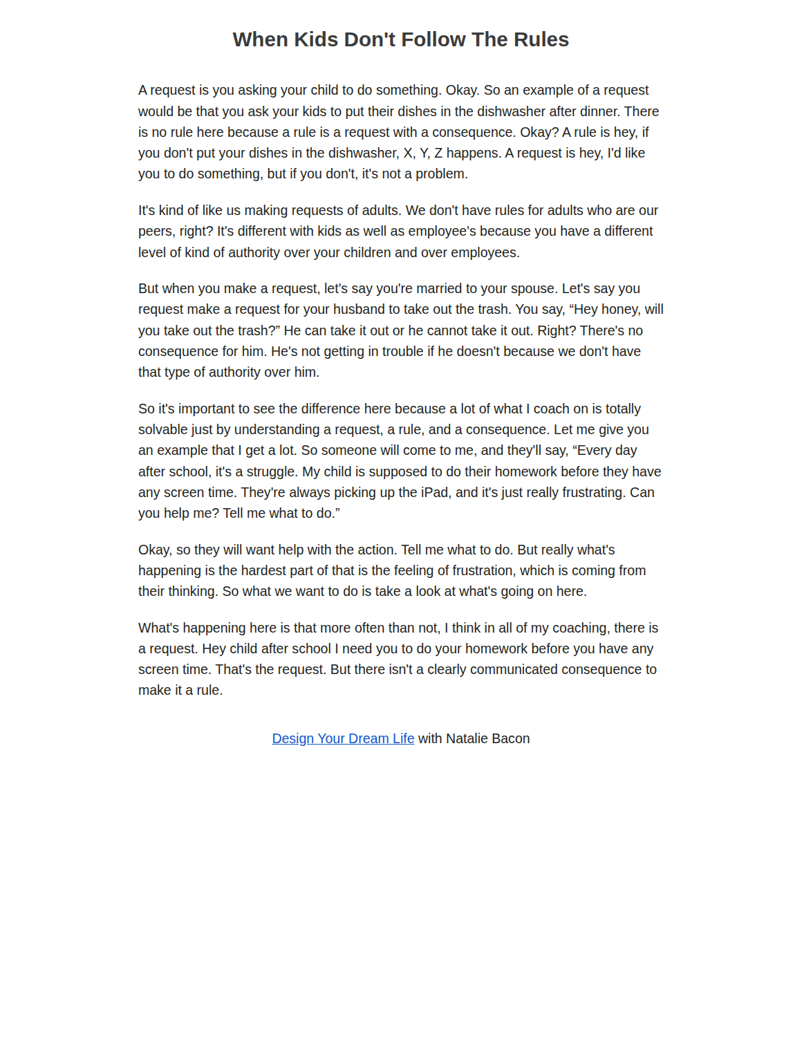When Kids Don't Follow The Rules
A request is you asking your child to do something. Okay. So an example of a request would be that you ask your kids to put their dishes in the dishwasher after dinner. There is no rule here because a rule is a request with a consequence. Okay? A rule is hey, if you don't put your dishes in the dishwasher, X, Y, Z happens. A request is hey, I'd like you to do something, but if you don't, it's not a problem.
It's kind of like us making requests of adults. We don't have rules for adults who are our peers, right? It's different with kids as well as employee's because you have a different level of kind of authority over your children and over employees.
But when you make a request, let's say you're married to your spouse. Let's say you request make a request for your husband to take out the trash. You say, “Hey honey, will you take out the trash?” He can take it out or he cannot take it out. Right? There's no consequence for him. He's not getting in trouble if he doesn't because we don't have that type of authority over him.
So it's important to see the difference here because a lot of what I coach on is totally solvable just by understanding a request, a rule, and a consequence. Let me give you an example that I get a lot. So someone will come to me, and they'll say, “Every day after school, it's a struggle. My child is supposed to do their homework before they have any screen time. They're always picking up the iPad, and it's just really frustrating. Can you help me? Tell me what to do.”
Okay, so they will want help with the action. Tell me what to do. But really what's happening is the hardest part of that is the feeling of frustration, which is coming from their thinking. So what we want to do is take a look at what's going on here.
What's happening here is that more often than not, I think in all of my coaching, there is a request. Hey child after school I need you to do your homework before you have any screen time. That's the request. But there isn't a clearly communicated consequence to make it a rule.
Design Your Dream Life with Natalie Bacon